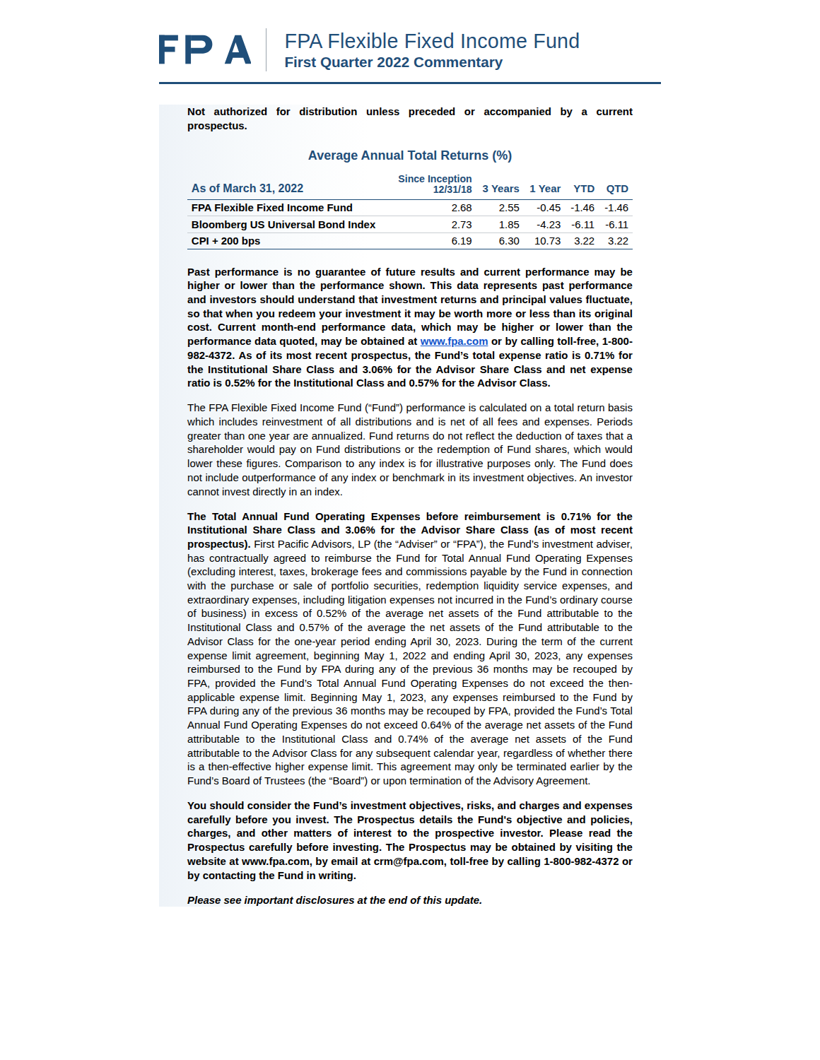FPA Flexible Fixed Income Fund
First Quarter 2022 Commentary
Not authorized for distribution unless preceded or accompanied by a current prospectus.
Average Annual Total Returns (%)
| As of March 31, 2022 | Since Inception 12/31/18 | 3 Years | 1 Year | YTD | QTD |
| --- | --- | --- | --- | --- | --- |
| FPA Flexible Fixed Income Fund | 2.68 | 2.55 | -0.45 | -1.46 | -1.46 |
| Bloomberg US Universal Bond Index | 2.73 | 1.85 | -4.23 | -6.11 | -6.11 |
| CPI + 200 bps | 6.19 | 6.30 | 10.73 | 3.22 | 3.22 |
Past performance is no guarantee of future results and current performance may be higher or lower than the performance shown. This data represents past performance and investors should understand that investment returns and principal values fluctuate, so that when you redeem your investment it may be worth more or less than its original cost. Current month-end performance data, which may be higher or lower than the performance data quoted, may be obtained at www.fpa.com or by calling toll-free, 1-800-982-4372. As of its most recent prospectus, the Fund’s total expense ratio is 0.71% for the Institutional Share Class and 3.06% for the Advisor Share Class and net expense ratio is 0.52% for the Institutional Class and 0.57% for the Advisor Class.
The FPA Flexible Fixed Income Fund (“Fund”) performance is calculated on a total return basis which includes reinvestment of all distributions and is net of all fees and expenses. Periods greater than one year are annualized. Fund returns do not reflect the deduction of taxes that a shareholder would pay on Fund distributions or the redemption of Fund shares, which would lower these figures. Comparison to any index is for illustrative purposes only. The Fund does not include outperformance of any index or benchmark in its investment objectives. An investor cannot invest directly in an index.
The Total Annual Fund Operating Expenses before reimbursement is 0.71% for the Institutional Share Class and 3.06% for the Advisor Share Class (as of most recent prospectus). First Pacific Advisors, LP (the “Adviser” or “FPA”), the Fund’s investment adviser, has contractually agreed to reimburse the Fund for Total Annual Fund Operating Expenses (excluding interest, taxes, brokerage fees and commissions payable by the Fund in connection with the purchase or sale of portfolio securities, redemption liquidity service expenses, and extraordinary expenses, including litigation expenses not incurred in the Fund’s ordinary course of business) in excess of 0.52% of the average net assets of the Fund attributable to the Institutional Class and 0.57% of the average the net assets of the Fund attributable to the Advisor Class for the one-year period ending April 30, 2023. During the term of the current expense limit agreement, beginning May 1, 2022 and ending April 30, 2023, any expenses reimbursed to the Fund by FPA during any of the previous 36 months may be recouped by FPA, provided the Fund’s Total Annual Fund Operating Expenses do not exceed the then-applicable expense limit. Beginning May 1, 2023, any expenses reimbursed to the Fund by FPA during any of the previous 36 months may be recouped by FPA, provided the Fund’s Total Annual Fund Operating Expenses do not exceed 0.64% of the average net assets of the Fund attributable to the Institutional Class and 0.74% of the average net assets of the Fund attributable to the Advisor Class for any subsequent calendar year, regardless of whether there is a then-effective higher expense limit. This agreement may only be terminated earlier by the Fund’s Board of Trustees (the “Board”) or upon termination of the Advisory Agreement.
You should consider the Fund’s investment objectives, risks, and charges and expenses carefully before you invest. The Prospectus details the Fund's objective and policies, charges, and other matters of interest to the prospective investor. Please read the Prospectus carefully before investing. The Prospectus may be obtained by visiting the website at www.fpa.com, by email at crm@fpa.com, toll-free by calling 1-800-982-4372 or by contacting the Fund in writing.
Please see important disclosures at the end of this update.